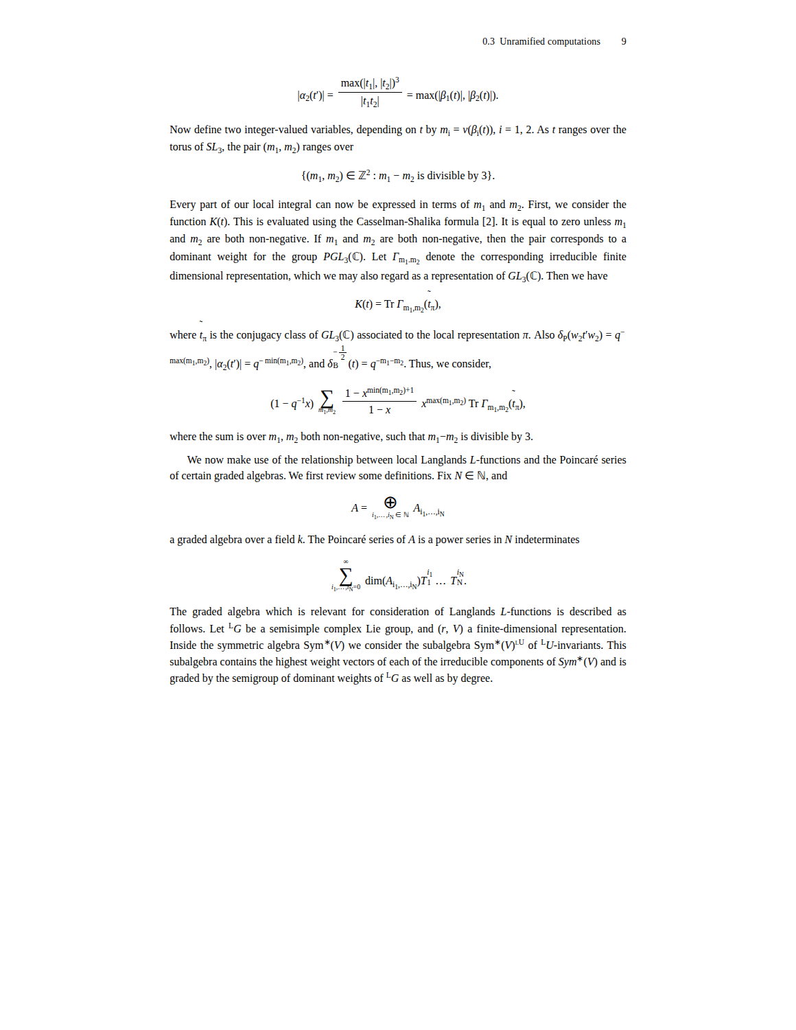0.3 Unramified computations 9
|α 2(t′)| = max(|t 1|, |t 2|)3 |t 1 t 2| = max(|β 1(t)|, |β 2(t)|).
Now define two integer-valued variables, depending on t by mi = v(βi(t)), i = 1, 2. As t ranges over the torus of SL 3, the pair (m 1, m 2) ranges over
{(m 1, m 2) ∈ ℤ 2 : m 1 − m 2 is divisible by 3}.
Every part of our local integral can now be expressed in terms of m 1 and m 2. First, we consider the function K(t). This is evaluated using the Casselman-Shalika formula [2]. It is equal to zero unless m 1 and m 2 are both non-negative. If m 1 and m 2 are both non-negative, then the pair corresponds to a dominant weight for the group PGL 3(ℂ). Let Γm1.m2 denote the corresponding irreducible finite dimensional representation, which we may also regard as a representation of GL 3(ℂ). Then we have
K(t) = Tr Γm1,m2(˜t π),
where ˜t π is the conjugacy class of GL 3(ℂ) associated to the local representation π. Also δP(w 2 t′w 2) = q− max(m1,m2), |α 2(t′)| = q− min(m1,m2), and δ−12 B(t) = q−m1−m2. Thus, we consider,
(1 − q−1 x) ∑ m1,m2 1 − xmin(m1,m2)+1 1 − x xmax(m1,m2) Tr Γm1,m2(˜t π),
where the sum is over m 1, m 2 both non-negative, such that m 1−m 2 is divisible by 3.
We now make use of the relationship between local Langlands L-functions and the Poincaré series of certain graded algebras. We first review some definitions. Fix N ∈ ℕ, and
A = ⊕ i1,…,iN ∈ ℕ Ai1,…,iN
a graded algebra over a field k. The Poincaré series of A is a power series in N indeterminates
∞ ∑ i1,…,iN=0 dim(Ai1,…,iN)Ti11 … TiN N.
The graded algebra which is relevant for consideration of Langlands L-functions is described as follows. Let LG be a semisimple complex Lie group, and (r, V) a finite-dimensional representation. Inside the symmetric algebra Sym∗(V) we consider the subalgebra Sym∗(V)LU of LU-invariants. This subalgebra contains the highest weight vectors of each of the irreducible components of Sym∗(V) and is graded by the semigroup of dominant weights of LG as well as by degree.